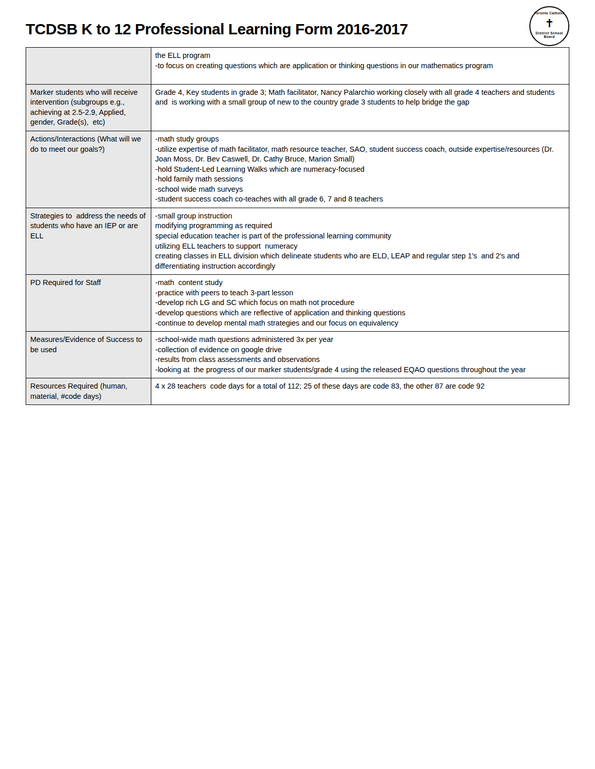TCDSB K to 12 Professional Learning Form 2016-2017
Toronto Catholic ✝ District School Board
| | the ELL program -to focus on creating questions which are application or thinking questions in our mathematics program |
| Marker students who will receive intervention (subgroups e.g., achieving at 2.5-2.9, Applied, gender, Grade(s), etc) | Grade 4, Key students in grade 3; Math facilitator, Nancy Palarchio working closely with all grade 4 teachers and students and is working with a small group of new to the country grade 3 students to help bridge the gap |
| Actions/Interactions (What will we do to meet our goals?) | -math study groups -utilize expertise of math facilitator, math resource teacher, SAO, student success coach, outside expertise/resources (Dr. Joan Moss, Dr. Bev Caswell, Dr. Cathy Bruce, Marion Small) -hold Student-Led Learning Walks which are numeracy-focused -hold family math sessions -school wide math surveys -student success coach co-teaches with all grade 6, 7 and 8 teachers |
| Strategies to address the needs of students who have an IEP or are ELL | -small group instruction modifying programming as required special education teacher is part of the professional learning community utilizing ELL teachers to support numeracy creating classes in ELL division which delineate students who are ELD, LEAP and regular step 1's and 2's and differentiating instruction accordingly |
| PD Required for Staff | -math content study -practice with peers to teach 3-part lesson -develop rich LG and SC which focus on math not procedure -develop questions which are reflective of application and thinking questions -continue to develop mental math strategies and our focus on equivalency |
| Measures/Evidence of Success to be used | -school-wide math questions administered 3x per year -collection of evidence on google drive -results from class assessments and observations -looking at the progress of our marker students/grade 4 using the released EQAO questions throughout the year |
| Resources Required (human, material, #code days) | 4 x 28 teachers code days for a total of 112; 25 of these days are code 83, the other 87 are code 92 |